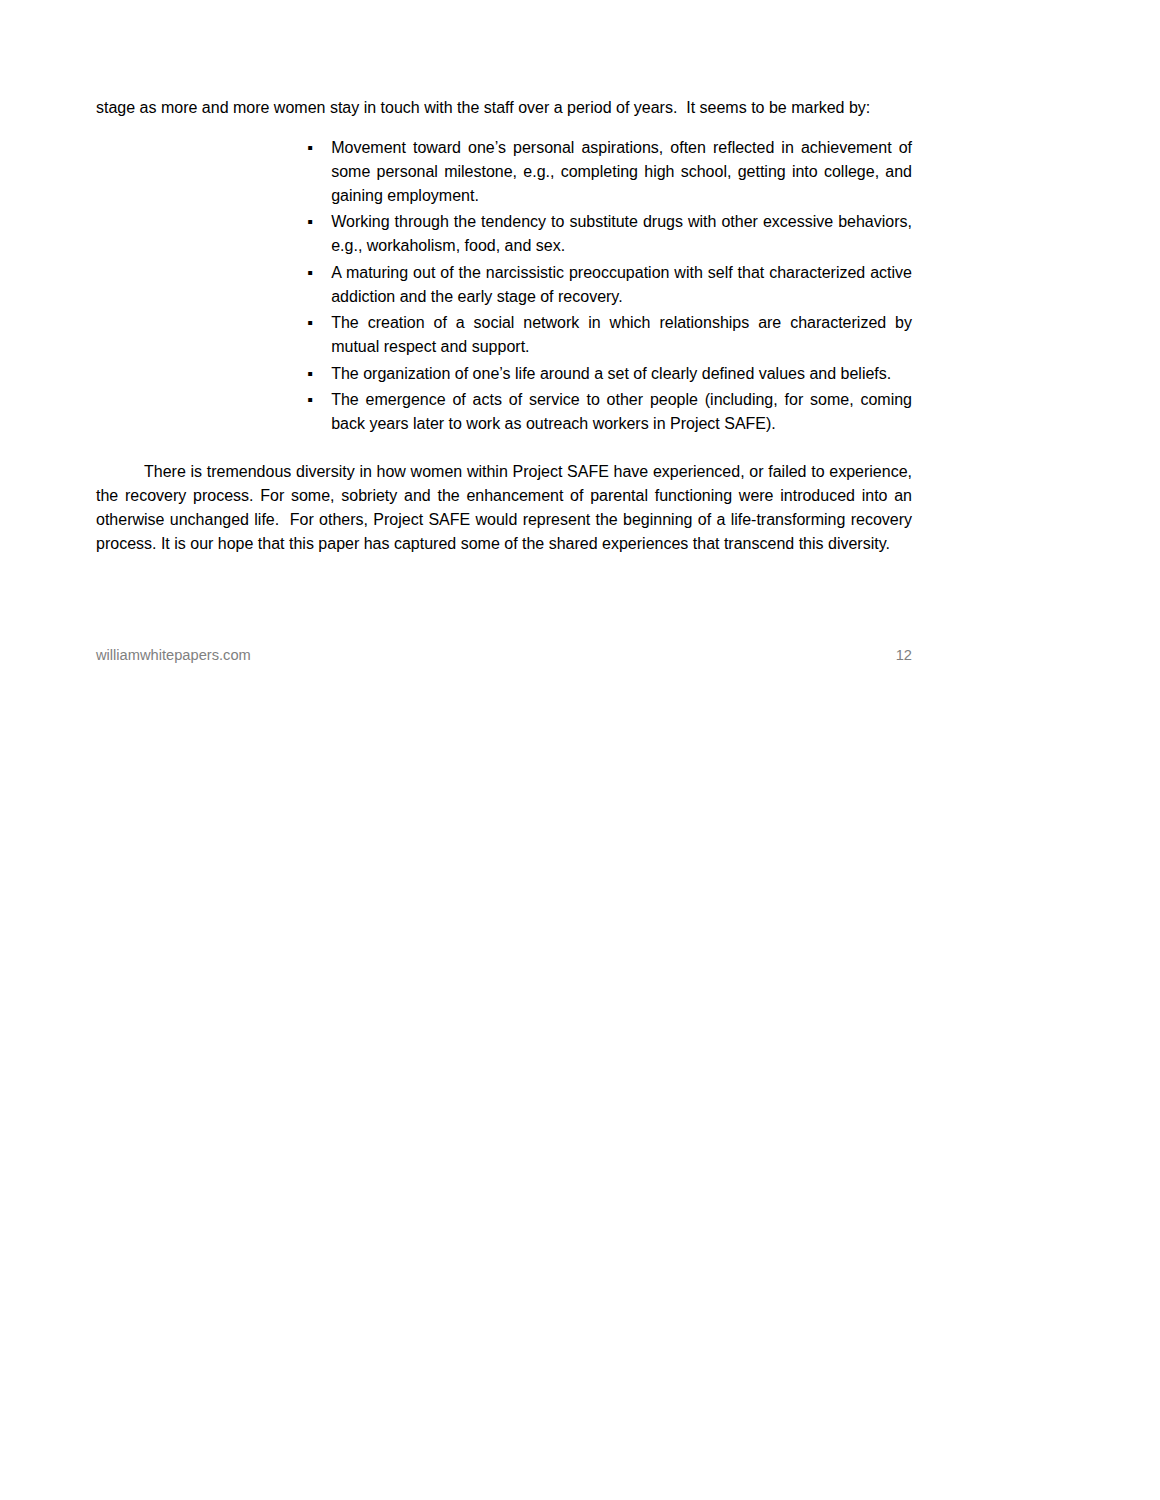stage as more and more women stay in touch with the staff over a period of years. It seems to be marked by:
Movement toward one’s personal aspirations, often reflected in achievement of some personal milestone, e.g., completing high school, getting into college, and gaining employment.
Working through the tendency to substitute drugs with other excessive behaviors, e.g., workaholism, food, and sex.
A maturing out of the narcissistic preoccupation with self that characterized active addiction and the early stage of recovery.
The creation of a social network in which relationships are characterized by mutual respect and support.
The organization of one’s life around a set of clearly defined values and beliefs.
The emergence of acts of service to other people (including, for some, coming back years later to work as outreach workers in Project SAFE).
There is tremendous diversity in how women within Project SAFE have experienced, or failed to experience, the recovery process. For some, sobriety and the enhancement of parental functioning were introduced into an otherwise unchanged life. For others, Project SAFE would represent the beginning of a life-transforming recovery process. It is our hope that this paper has captured some of the shared experiences that transcend this diversity.
williamwhitepapers.com 12